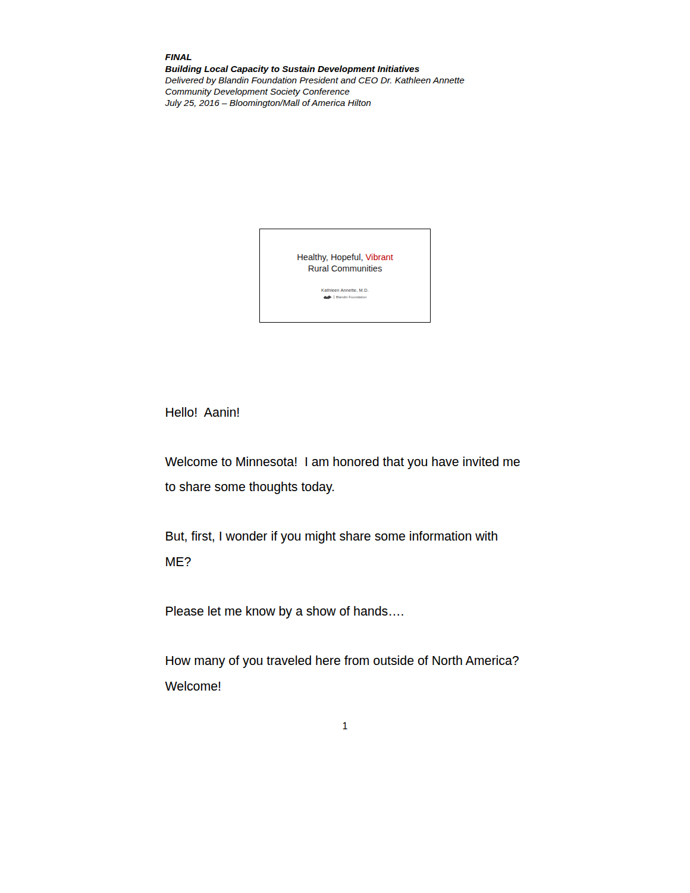FINAL
Building Local Capacity to Sustain Development Initiatives
Delivered by Blandin Foundation President and CEO Dr. Kathleen Annette
Community Development Society Conference
July 25, 2016 – Bloomington/Mall of America Hilton
Healthy, Hopeful, Vibrant
Rural Communities
Kathleen Annette, M.D.
Blandin Foundation
Hello! Aanin!
Welcome to Minnesota! I am honored that you have invited me to share some thoughts today.
But, first, I wonder if you might share some information with ME?
Please let me know by a show of hands….
How many of you traveled here from outside of North America? Welcome!
1